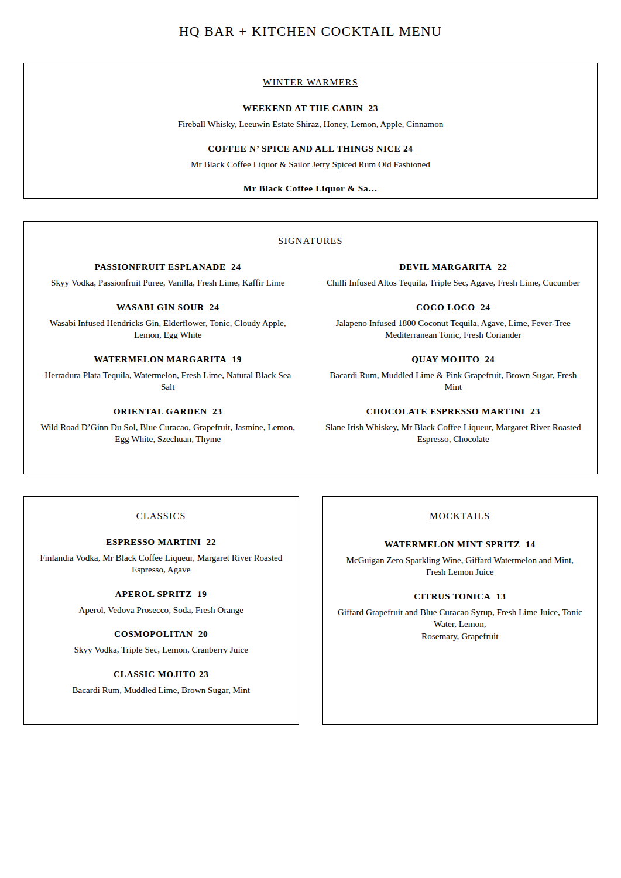HQ BAR + KITCHEN COCKTAIL MENU
WINTER WARMERS
WEEKEND AT THE CABIN 23
Fireball Whisky, Leeuwin Estate Shiraz, Honey, Lemon, Apple, Cinnamon
COFFEE N’ SPICE AND ALL THINGS NICE 24
Mr Black Coffee Liquor & Sailor Jerry Spiced Rum Old Fashioned
Mr Black Coffee Liquor & Sa…
SIGNATURES
PASSIONFRUIT ESPLANADE 24
Skyy Vodka, Passionfruit Puree, Vanilla, Fresh Lime, Kaffir Lime
WASABI GIN SOUR 24
Wasabi Infused Hendricks Gin, Elderflower, Tonic, Cloudy Apple, Lemon, Egg White
WATERMELON MARGARITA 19
Herradura Plata Tequila, Watermelon, Fresh Lime, Natural Black Sea Salt
ORIENTAL GARDEN 23
Wild Road D’Ginn Du Sol, Blue Curacao, Grapefruit, Jasmine, Lemon, Egg White, Szechuan, Thyme
DEVIL MARGARITA 22
Chilli Infused Altos Tequila, Triple Sec, Agave, Fresh Lime, Cucumber
COCO LOCO 24
Jalapeno Infused 1800 Coconut Tequila, Agave, Lime, Fever-Tree Mediterranean Tonic, Fresh Coriander
QUAY MOJITO 24
Bacardi Rum, Muddled Lime & Pink Grapefruit, Brown Sugar, Fresh Mint
CHOCOLATE ESPRESSO MARTINI 23
Slane Irish Whiskey, Mr Black Coffee Liqueur, Margaret River Roasted Espresso, Chocolate
CLASSICS
ESPRESSO MARTINI 22
Finlandia Vodka, Mr Black Coffee Liqueur, Margaret River Roasted Espresso, Agave
APEROL SPRITZ 19
Aperol, Vedova Prosecco, Soda, Fresh Orange
COSMOPOLITAN 20
Skyy Vodka, Triple Sec, Lemon, Cranberry Juice
CLASSIC MOJITO 23
Bacardi Rum, Muddled Lime, Brown Sugar, Mint
MOCKTAILS
WATERMELON MINT SPRITZ 14
McGuigan Zero Sparkling Wine, Giffard Watermelon and Mint, Fresh Lemon Juice
CITRUS TONICA 13
Giffard Grapefruit and Blue Curacao Syrup, Fresh Lime Juice, Tonic Water, Lemon,
Rosemary, Grapefruit